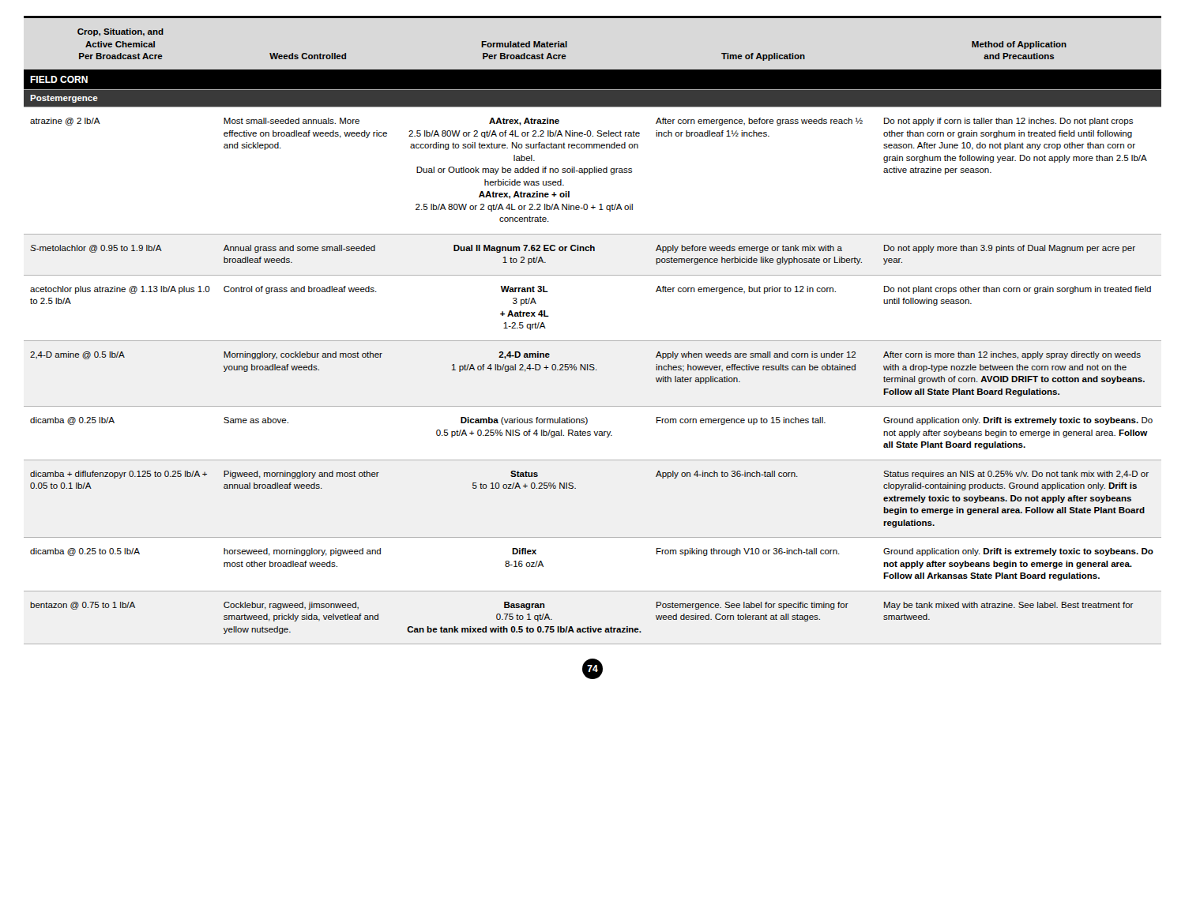| Crop, Situation, and Active Chemical Per Broadcast Acre | Weeds Controlled | Formulated Material Per Broadcast Acre | Time of Application | Method of Application and Precautions |
| --- | --- | --- | --- | --- |
| FIELD CORN |
| Postemergence |
| atrazine @ 2 lb/A | Most small-seeded annuals. More effective on broadleaf weeds, weedy rice and sicklepod. | AAtrex, Atrazine 2.5 lb/A 80W or 2 qt/A of 4L or 2.2 lb/A Nine-0. Select rate according to soil texture. No surfactant recommended on label. Dual or Outlook may be added if no soil-applied grass herbicide was used. AAtrex, Atrazine + oil 2.5 lb/A 80W or 2 qt/A 4L or 2.2 lb/A Nine-0 + 1 qt/A oil concentrate. | After corn emergence, before grass weeds reach ½ inch or broadleaf 1½ inches. | Do not apply if corn is taller than 12 inches. Do not plant crops other than corn or grain sorghum in treated field until following season. After June 10, do not plant any crop other than corn or grain sorghum the following year. Do not apply more than 2.5 lb/A active atrazine per season. |
| S -metolachlor @ 0.95 to 1.9 lb/A | Annual grass and some small-seeded broadleaf weeds. | Dual II Magnum 7.62 EC or Cinch 1 to 2 pt/A. | Apply before weeds emerge or tank mix with a postemergence herbicide like glyphosate or Liberty. | Do not apply more than 3.9 pints of Dual Magnum per acre per year. |
| acetochlor plus atrazine @ 1.13 lb/A plus 1.0 to 2.5 lb/A | Control of grass and broadleaf weeds. | Warrant 3L 3 pt/A + Aatrex 4L 1-2.5 qrt/A | After corn emergence, but prior to 12 in corn. | Do not plant crops other than corn or grain sorghum in treated field until following season. |
| 2,4-D amine @ 0.5 lb/A | Morningglory, cocklebur and most other young broadleaf weeds. | 2,4-D amine 1 pt/A of 4 lb/gal 2,4-D + 0.25% NIS. | Apply when weeds are small and corn is under 12 inches; however, effective results can be obtained with later application. | After corn is more than 12 inches, apply spray directly on weeds with a drop-type nozzle between the corn row and not on the terminal growth of corn. AVOID DRIFT to cotton and soybeans. Follow all State Plant Board Regulations. |
| dicamba @ 0.25 lb/A | Same as above. | Dicamba (various formulations) 0.5 pt/A + 0.25% NIS of 4 lb/gal. Rates vary. | From corn emergence up to 15 inches tall. | Ground application only. Drift is extremely toxic to soybeans. Do not apply after soybeans begin to emerge in general area. Follow all State Plant Board regulations. |
| dicamba + diflufenzopyr 0.125 to 0.25 lb/A + 0.05 to 0.1 lb/A | Pigweed, morningglory and most other annual broadleaf weeds. | Status 5 to 10 oz/A + 0.25% NIS. | Apply on 4-inch to 36-inch-tall corn. | Status requires an NIS at 0.25% v/v. Do not tank mix with 2,4-D or clopyralid-containing products. Ground application only. Drift is extremely toxic to soybeans. Do not apply after soybeans begin to emerge in general area. Follow all State Plant Board regulations. |
| dicamba @ 0.25 to 0.5 lb/A | horseweed, morningglory, pigweed and most other broadleaf weeds. | Diflex 8-16 oz/A | From spiking through V10 or 36-inch-tall corn. | Ground application only. Drift is extremely toxic to soybeans. Do not apply after soybeans begin to emerge in general area. Follow all Arkansas State Plant Board regulations. |
| bentazon @ 0.75 to 1 lb/A | Cocklebur, ragweed, jimsonweed, smartweed, prickly sida, velvetleaf and yellow nutsedge. | Basagran 0.75 to 1 qt/A. Can be tank mixed with 0.5 to 0.75 lb/A active atrazine. | Postemergence. See label for specific timing for weed desired. Corn tolerant at all stages. | May be tank mixed with atrazine. See label. Best treatment for smartweed. |
74